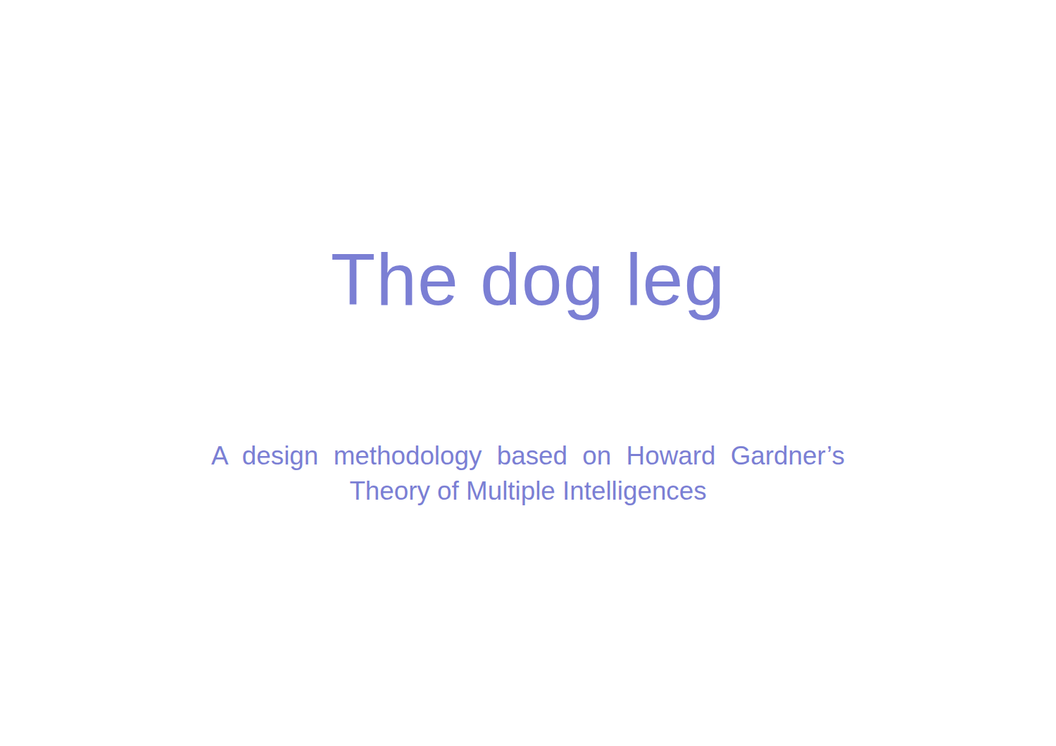The dog leg
A design methodology based on Howard Gardner’s Theory of Multiple Intelligences